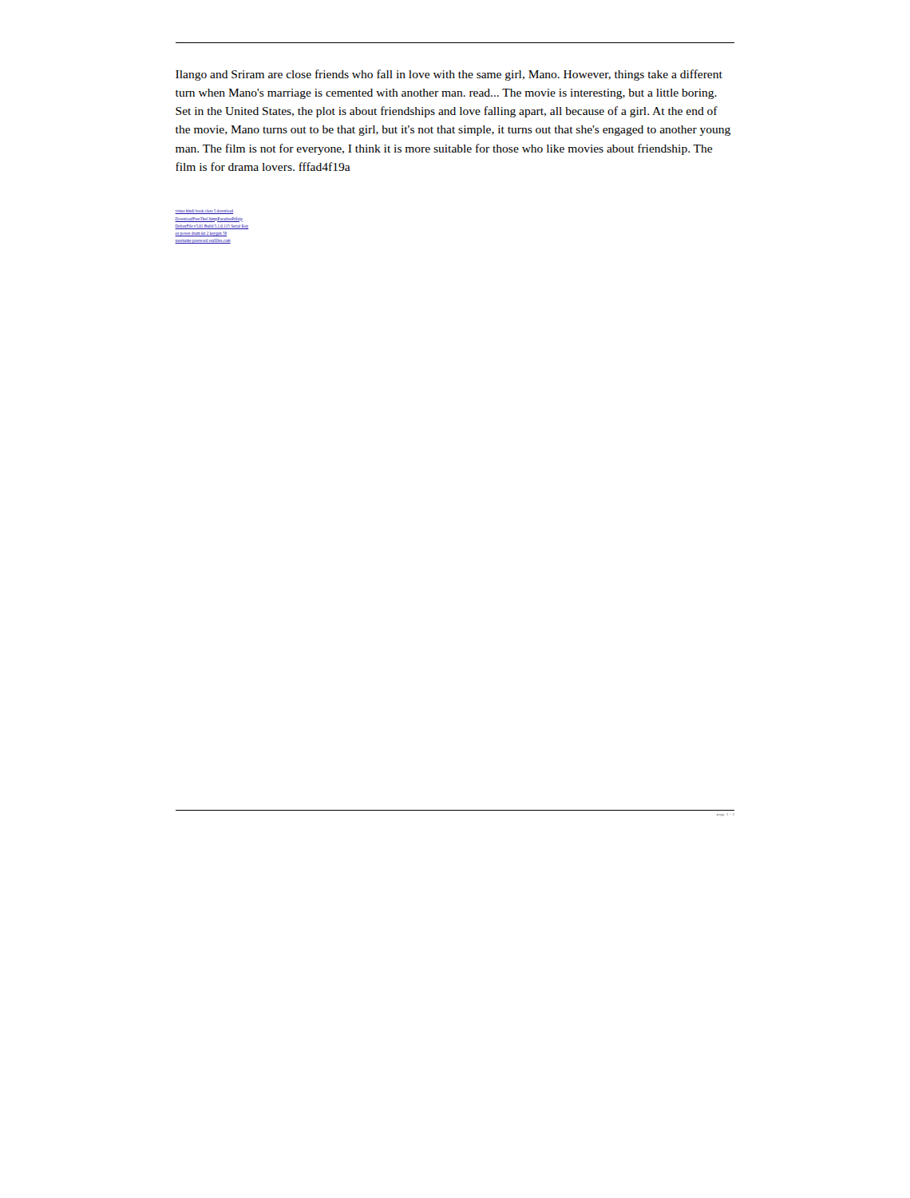Ilango and Sriram are close friends who fall in love with the same girl, Mano. However, things take a different turn when Mano's marriage is cemented with another man. read... The movie is interesting, but a little boring. Set in the United States, the plot is about friendships and love falling apart, all because of a girl. At the end of the movie, Mano turns out to be that girl, but it's not that simple, it turns out that she's engaged to another young man. The film is not for everyone, I think it is more suitable for those who like movies about friendship. The film is for drama lovers. fffad4f19a
vistas hindi book class 5 download DownloadFreeTheChimpParadisePdfzip DeltaxFile v5.01 Build 5.1.0.115 Serial Key ez power drum kit 2 keygen 58 username password realfiles.com
page 1 / 2